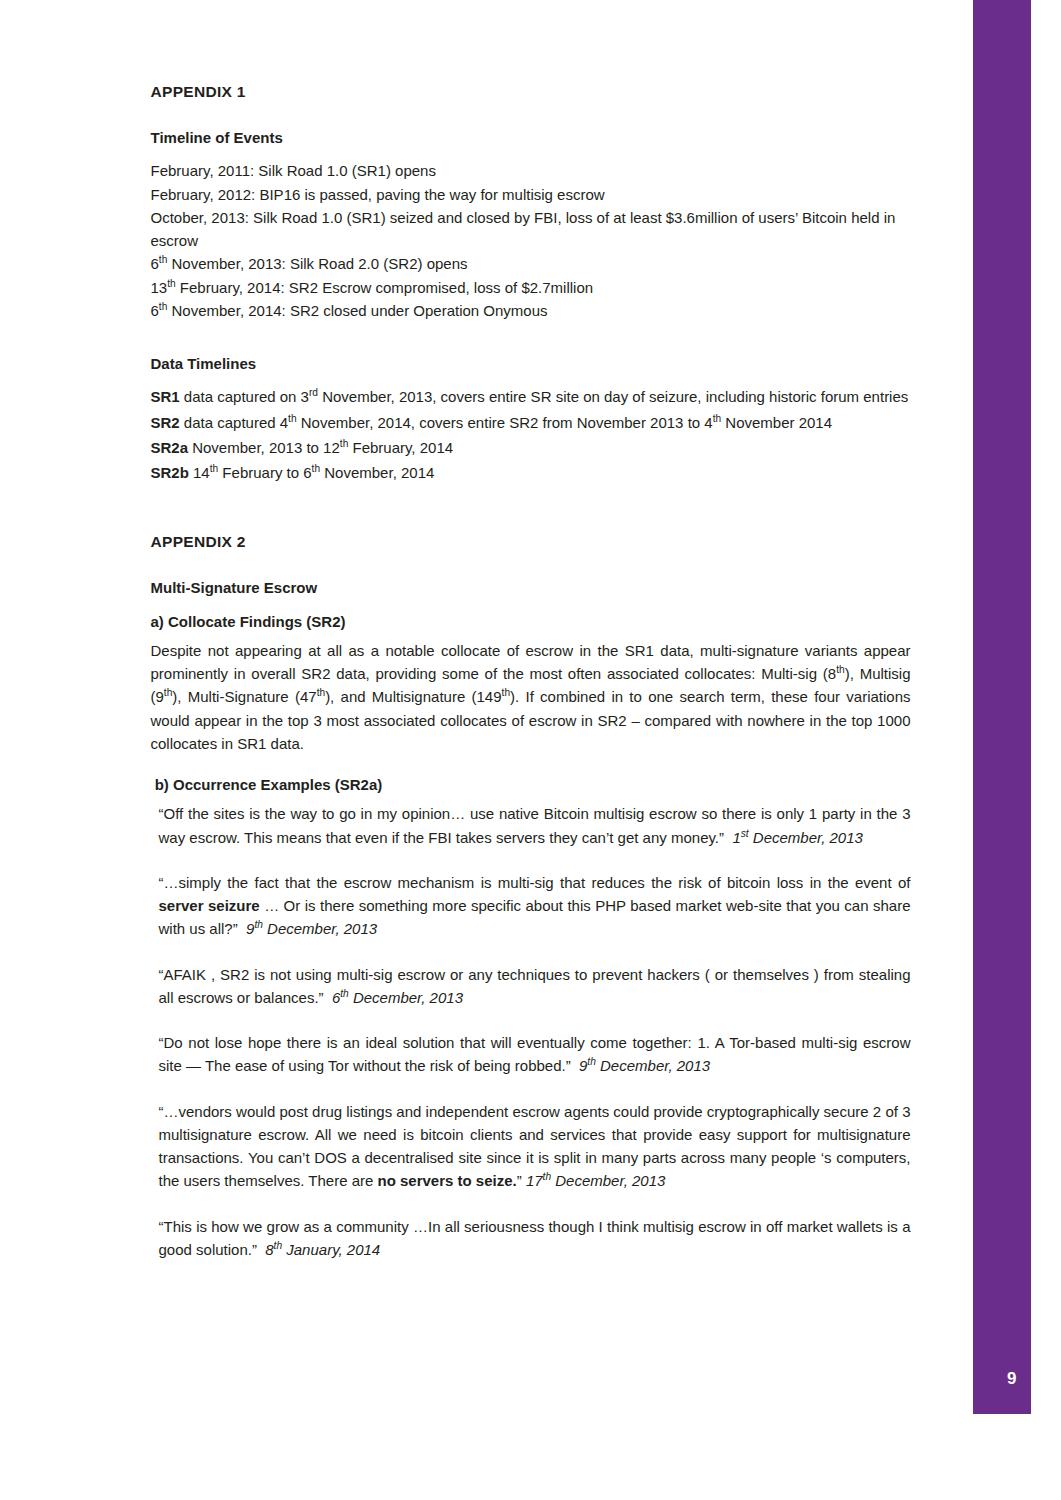9
APPENDIX 1
Timeline of Events
February, 2011: Silk Road 1.0 (SR1) opens
February, 2012: BIP16 is passed, paving the way for multisig escrow
October, 2013: Silk Road 1.0 (SR1) seized and closed by FBI, loss of at least $3.6million of users’ Bitcoin held in escrow
6th November, 2013: Silk Road 2.0 (SR2) opens
13th February, 2014: SR2 Escrow compromised, loss of $2.7million
6th November, 2014: SR2 closed under Operation Onymous
Data Timelines
SR1 data captured on 3rd November, 2013, covers entire SR site on day of seizure, including historic forum entries
SR2 data captured 4th November, 2014, covers entire SR2 from November 2013 to 4th November 2014
SR2a November, 2013 to 12th February, 2014
SR2b 14th February to 6th November, 2014
APPENDIX 2
Multi-Signature Escrow
a) Collocate Findings (SR2)
Despite not appearing at all as a notable collocate of escrow in the SR1 data, multi-signature variants appear prominently in overall SR2 data, providing some of the most often associated collocates: Multi-sig (8th), Multisig (9th), Multi-Signature (47th), and Multisignature (149th). If combined in to one search term, these four variations would appear in the top 3 most associated collocates of escrow in SR2 – compared with nowhere in the top 1000 collocates in SR1 data.
b) Occurrence Examples (SR2a)
“Off the sites is the way to go in my opinion… use native Bitcoin multisig escrow so there is only 1 party in the 3 way escrow. This means that even if the FBI takes servers they can’t get any money.” 1st December, 2013
“…simply the fact that the escrow mechanism is multi-sig that reduces the risk of bitcoin loss in the event of server seizure … Or is there something more specific about this PHP based market web-site that you can share with us all?” 9th December, 2013
“AFAIK , SR2 is not using multi-sig escrow or any techniques to prevent hackers ( or themselves ) from stealing all escrows or balances.” 6th December, 2013
“Do not lose hope there is an ideal solution that will eventually come together: 1. A Tor-based multi-sig escrow site — The ease of using Tor without the risk of being robbed.” 9th December, 2013
“…vendors would post drug listings and independent escrow agents could provide cryptographically secure 2 of 3 multisignature escrow. All we need is bitcoin clients and services that provide easy support for multisignature transactions. You can’t DOS a decentralised site since it is split in many parts across many people ‘s computers, the users themselves. There are no servers to seize.” 17th December, 2013
“This is how we grow as a community …In all seriousness though I think multisig escrow in off market wallets is a good solution.” 8th January, 2014